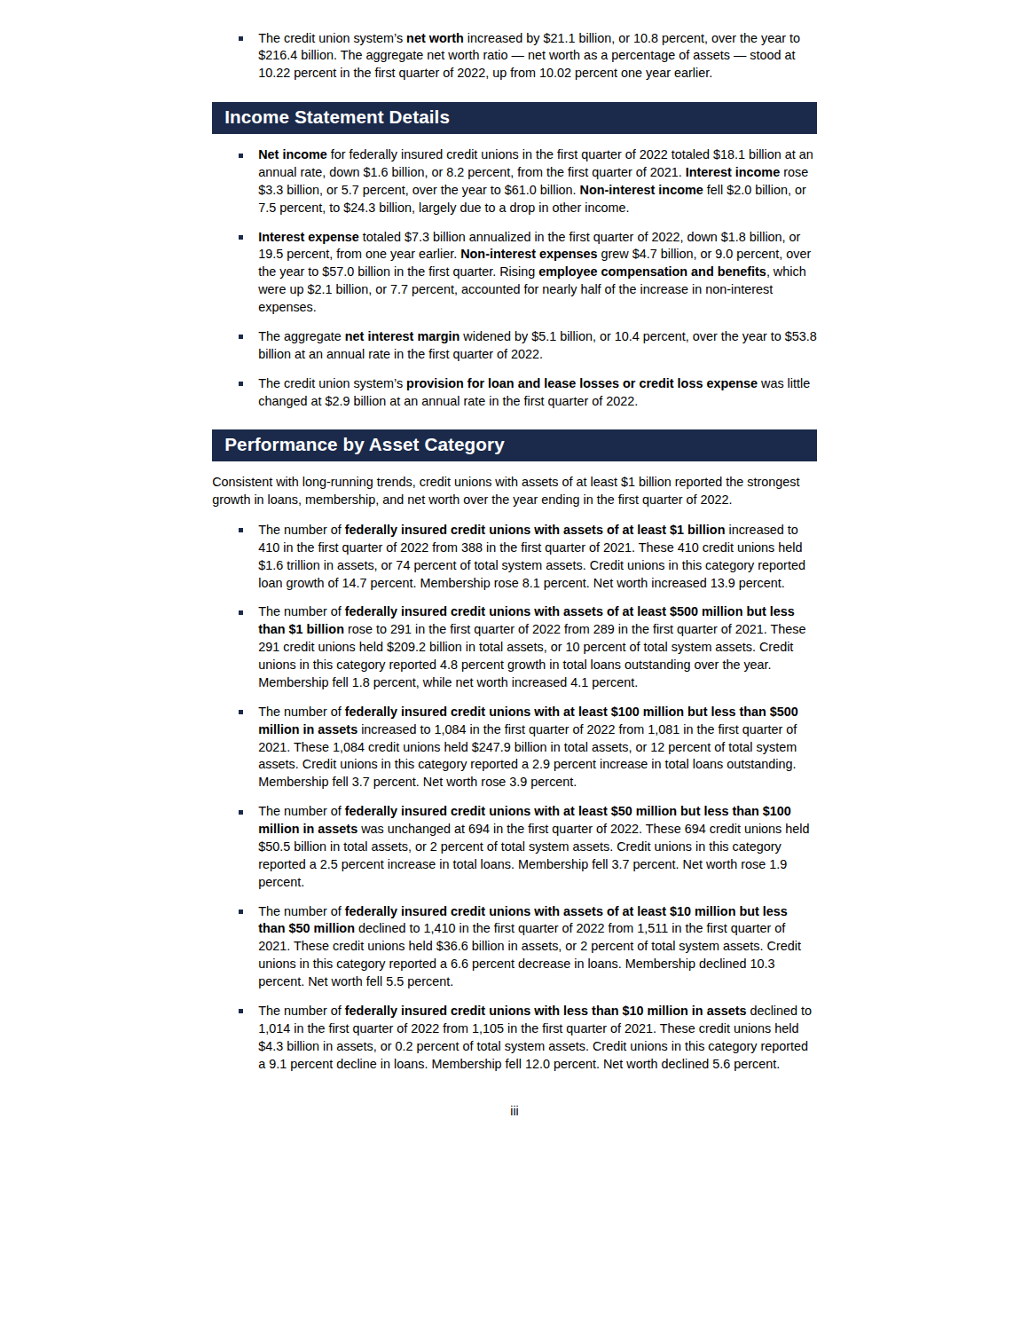The credit union system’s net worth increased by $21.1 billion, or 10.8 percent, over the year to $216.4 billion. The aggregate net worth ratio — net worth as a percentage of assets — stood at 10.22 percent in the first quarter of 2022, up from 10.02 percent one year earlier.
Income Statement Details
Net income for federally insured credit unions in the first quarter of 2022 totaled $18.1 billion at an annual rate, down $1.6 billion, or 8.2 percent, from the first quarter of 2021. Interest income rose $3.3 billion, or 5.7 percent, over the year to $61.0 billion. Non-interest income fell $2.0 billion, or 7.5 percent, to $24.3 billion, largely due to a drop in other income.
Interest expense totaled $7.3 billion annualized in the first quarter of 2022, down $1.8 billion, or 19.5 percent, from one year earlier. Non-interest expenses grew $4.7 billion, or 9.0 percent, over the year to $57.0 billion in the first quarter. Rising employee compensation and benefits, which were up $2.1 billion, or 7.7 percent, accounted for nearly half of the increase in non-interest expenses.
The aggregate net interest margin widened by $5.1 billion, or 10.4 percent, over the year to $53.8 billion at an annual rate in the first quarter of 2022.
The credit union system’s provision for loan and lease losses or credit loss expense was little changed at $2.9 billion at an annual rate in the first quarter of 2022.
Performance by Asset Category
Consistent with long-running trends, credit unions with assets of at least $1 billion reported the strongest growth in loans, membership, and net worth over the year ending in the first quarter of 2022.
The number of federally insured credit unions with assets of at least $1 billion increased to 410 in the first quarter of 2022 from 388 in the first quarter of 2021. These 410 credit unions held $1.6 trillion in assets, or 74 percent of total system assets. Credit unions in this category reported loan growth of 14.7 percent. Membership rose 8.1 percent. Net worth increased 13.9 percent.
The number of federally insured credit unions with assets of at least $500 million but less than $1 billion rose to 291 in the first quarter of 2022 from 289 in the first quarter of 2021. These 291 credit unions held $209.2 billion in total assets, or 10 percent of total system assets. Credit unions in this category reported 4.8 percent growth in total loans outstanding over the year. Membership fell 1.8 percent, while net worth increased 4.1 percent.
The number of federally insured credit unions with at least $100 million but less than $500 million in assets increased to 1,084 in the first quarter of 2022 from 1,081 in the first quarter of 2021. These 1,084 credit unions held $247.9 billion in total assets, or 12 percent of total system assets. Credit unions in this category reported a 2.9 percent increase in total loans outstanding. Membership fell 3.7 percent. Net worth rose 3.9 percent.
The number of federally insured credit unions with at least $50 million but less than $100 million in assets was unchanged at 694 in the first quarter of 2022. These 694 credit unions held $50.5 billion in total assets, or 2 percent of total system assets. Credit unions in this category reported a 2.5 percent increase in total loans. Membership fell 3.7 percent. Net worth rose 1.9 percent.
The number of federally insured credit unions with assets of at least $10 million but less than $50 million declined to 1,410 in the first quarter of 2022 from 1,511 in the first quarter of 2021. These credit unions held $36.6 billion in assets, or 2 percent of total system assets. Credit unions in this category reported a 6.6 percent decrease in loans. Membership declined 10.3 percent. Net worth fell 5.5 percent.
The number of federally insured credit unions with less than $10 million in assets declined to 1,014 in the first quarter of 2022 from 1,105 in the first quarter of 2021. These credit unions held $4.3 billion in assets, or 0.2 percent of total system assets. Credit unions in this category reported a 9.1 percent decline in loans. Membership fell 12.0 percent. Net worth declined 5.6 percent.
iii